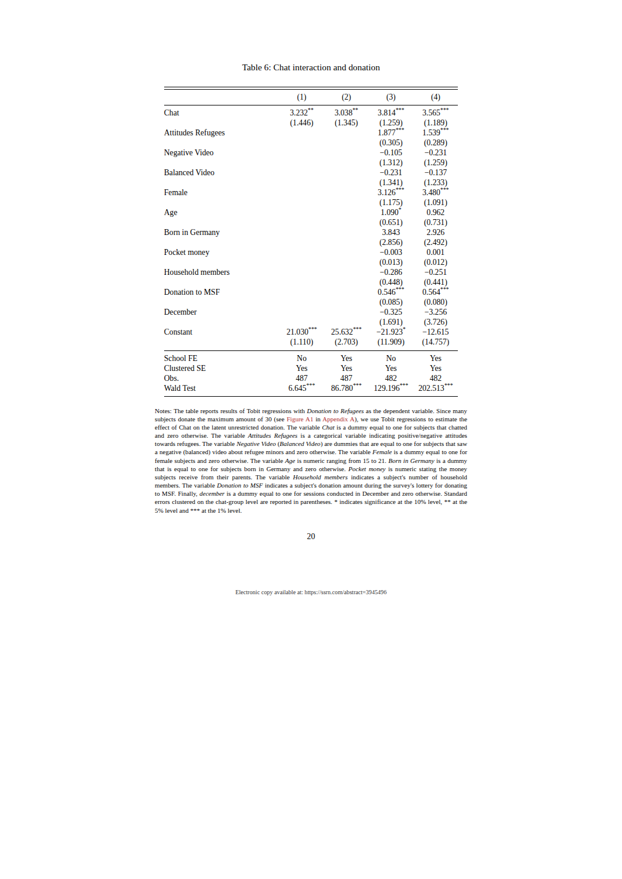Table 6: Chat interaction and donation
| | (1) | (2) | (3) | (4) |
| Chat | 3.232 ** | 3.038 ** | 3.814 *** | 3.565 *** |
| | (1.446) | (1.345) | (1.259) | (1.189) |
| Attitudes Refugees | | | 1.877 *** | 1.539 *** |
| | | | (0.305) | (0.289) |
| Negative Video | | | −0.105 | −0.231 |
| | | | (1.312) | (1.259) |
| Balanced Video | | | −0.231 | −0.137 |
| | | | (1.341) | (1.233) |
| Female | | | 3.126 *** | 3.480 *** |
| | | | (1.175) | (1.091) |
| Age | | | 1.090 * | 0.962 |
| | | | (0.651) | (0.731) |
| Born in Germany | | | 3.843 | 2.926 |
| | | | (2.856) | (2.492) |
| Pocket money | | | −0.003 | 0.001 |
| | | | (0.013) | (0.012) |
| Household members | | | −0.286 | −0.251 |
| | | | (0.448) | (0.441) |
| Donation to MSF | | | 0.546 *** | 0.564 *** |
| | | | (0.085) | (0.080) |
| December | | | −0.325 | −3.256 |
| | | | (1.691) | (3.726) |
| Constant | 21.030 *** | 25.632 *** | −21.923 * | −12.615 |
| | (1.110) | (2.703) | (11.909) | (14.757) |
| School FE | No | Yes | No | Yes |
| Clustered SE | Yes | Yes | Yes | Yes |
| Obs. | 487 | 487 | 482 | 482 |
| Wald Test | 6.645 *** | 86.780 *** | 129.196 *** | 202.513 *** |
Notes: The table reports results of Tobit regressions with Donation to Refugees as the dependent variable. Since many subjects donate the maximum amount of 30 (see Figure A1 in Appendix A), we use Tobit regressions to estimate the effect of Chat on the latent unrestricted donation. The variable Chat is a dummy equal to one for subjects that chatted and zero otherwise. The variable Attitudes Refugees is a categorical variable indicating positive/negative attitudes towards refugees. The variable Negative Video (Balanced Video) are dummies that are equal to one for subjects that saw a negative (balanced) video about refugee minors and zero otherwise. The variable Female is a dummy equal to one for female subjects and zero otherwise. The variable Age is numeric ranging from 15 to 21. Born in Germany is a dummy that is equal to one for subjects born in Germany and zero otherwise. Pocket money is numeric stating the money subjects receive from their parents. The variable Household members indicates a subject's number of household members. The variable Donation to MSF indicates a subject's donation amount during the survey's lottery for donating to MSF. Finally, december is a dummy equal to one for sessions conducted in December and zero otherwise. Standard errors clustered on the chat-group level are reported in parentheses. * indicates significance at the 10% level, ** at the 5% level and *** at the 1% level.
20
Electronic copy available at: https://ssrn.com/abstract=3945496